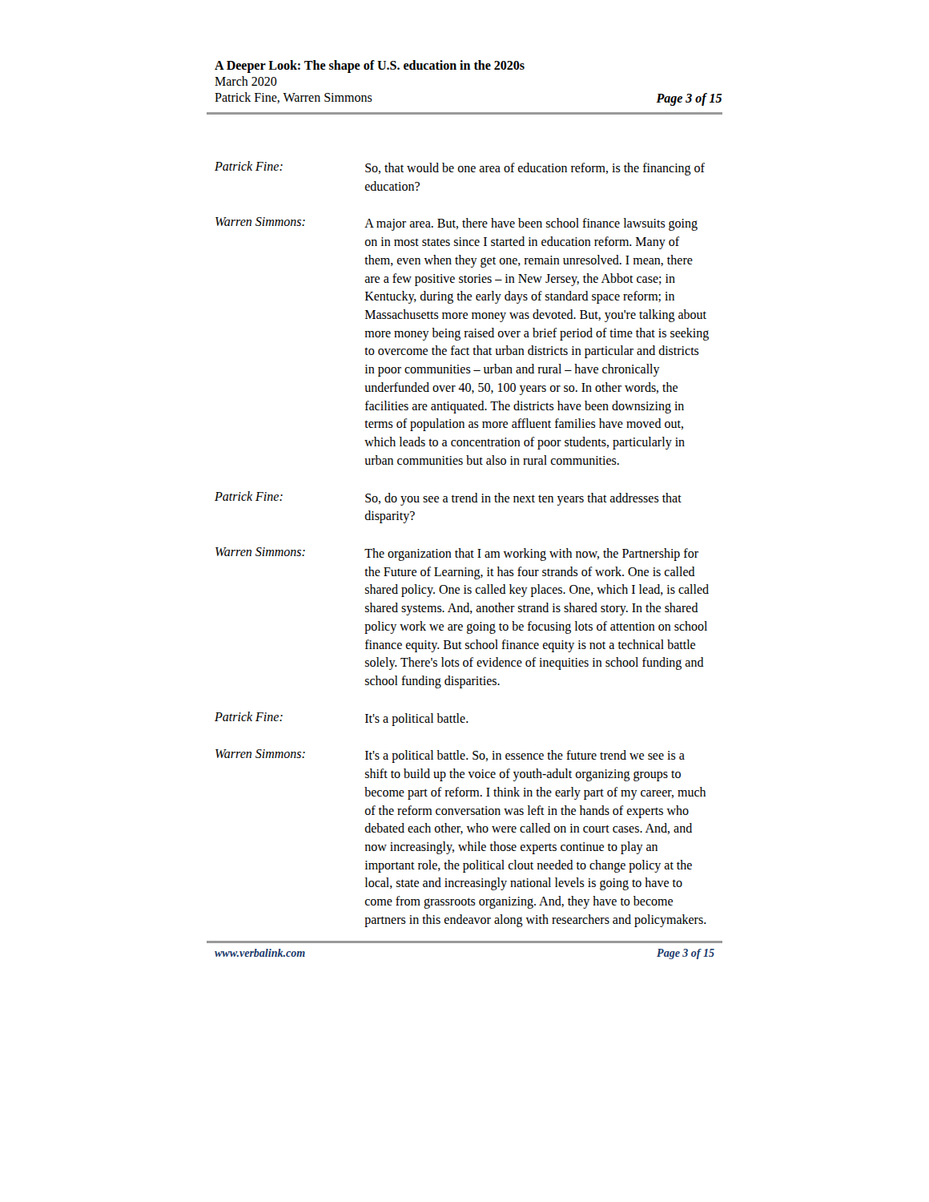A Deeper Look: The shape of U.S. education in the 2020s
March 2020
Patrick Fine, Warren Simmons
Page 3 of 15
Patrick Fine:
So, that would be one area of education reform, is the financing of education?
Warren Simmons:
A major area. But, there have been school finance lawsuits going on in most states since I started in education reform. Many of them, even when they get one, remain unresolved. I mean, there are a few positive stories – in New Jersey, the Abbot case; in Kentucky, during the early days of standard space reform; in Massachusetts more money was devoted. But, you're talking about more money being raised over a brief period of time that is seeking to overcome the fact that urban districts in particular and districts in poor communities – urban and rural – have chronically underfunded over 40, 50, 100 years or so. In other words, the facilities are antiquated. The districts have been downsizing in terms of population as more affluent families have moved out, which leads to a concentration of poor students, particularly in urban communities but also in rural communities.
Patrick Fine:
So, do you see a trend in the next ten years that addresses that disparity?
Warren Simmons:
The organization that I am working with now, the Partnership for the Future of Learning, it has four strands of work. One is called shared policy. One is called key places. One, which I lead, is called shared systems. And, another strand is shared story. In the shared policy work we are going to be focusing lots of attention on school finance equity. But school finance equity is not a technical battle solely. There's lots of evidence of inequities in school funding and school funding disparities.
Patrick Fine:
It's a political battle.
Warren Simmons:
It's a political battle. So, in essence the future trend we see is a shift to build up the voice of youth-adult organizing groups to become part of reform. I think in the early part of my career, much of the reform conversation was left in the hands of experts who debated each other, who were called on in court cases. And, and now increasingly, while those experts continue to play an important role, the political clout needed to change policy at the local, state and increasingly national levels is going to have to come from grassroots organizing. And, they have to become partners in this endeavor along with researchers and policymakers.
www.verbalink.com Page 3 of 15